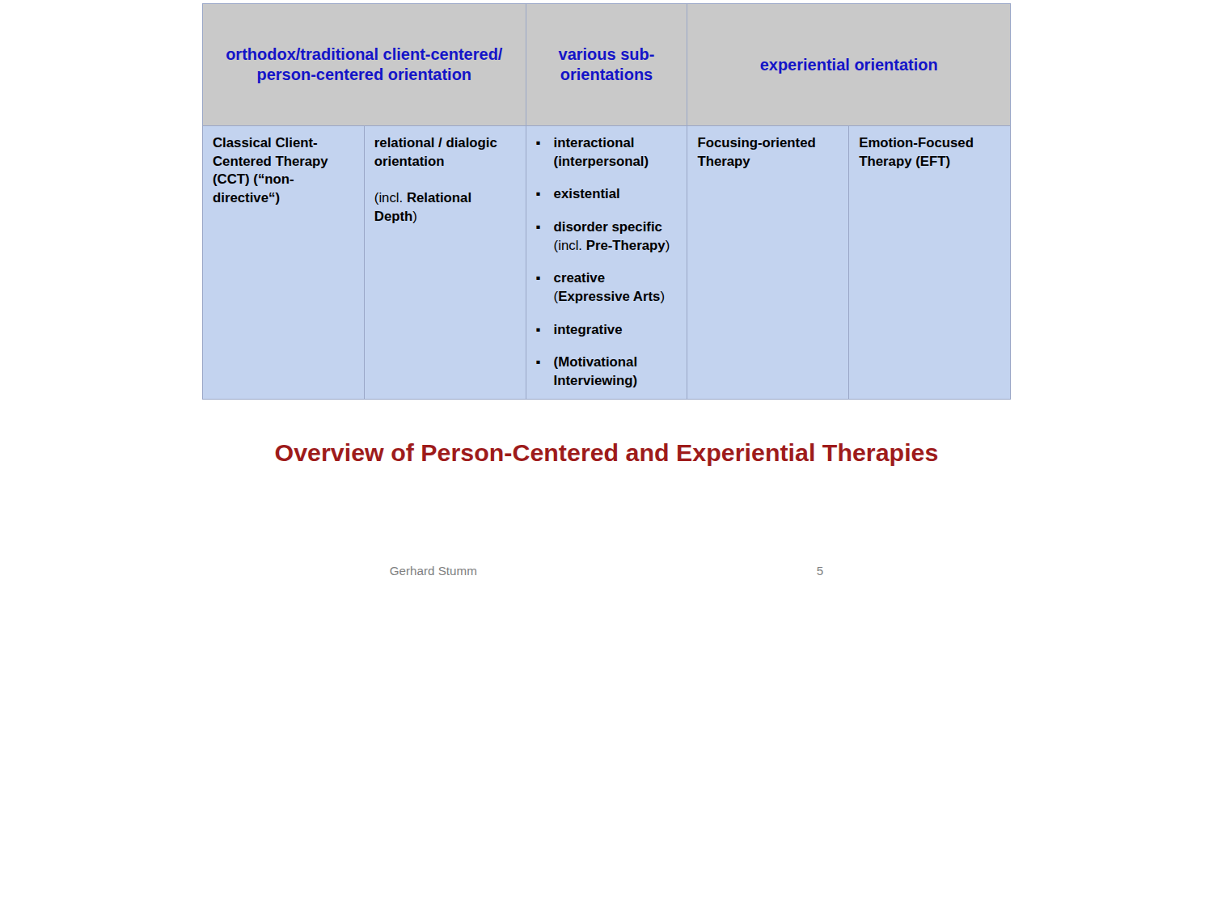| orthodox/traditional client-centered/ person-centered orientation | various sub-orientations | experiential orientation |
| --- | --- | --- |
| Classical Client-Centered Therapy (CCT) (“non-directive“) | relational / dialogic orientation (incl. Relational Depth ) | interactional (interpersonal) existential disorder specific (incl. Pre-Therapy ) creative ( Expressive Arts ) integrative (Motivational Interviewing) | Focusing-oriented Therapy | Emotion-Focused Therapy (EFT) |
Overview of Person-Centered and Experiential Therapies
Gerhard Stumm 5